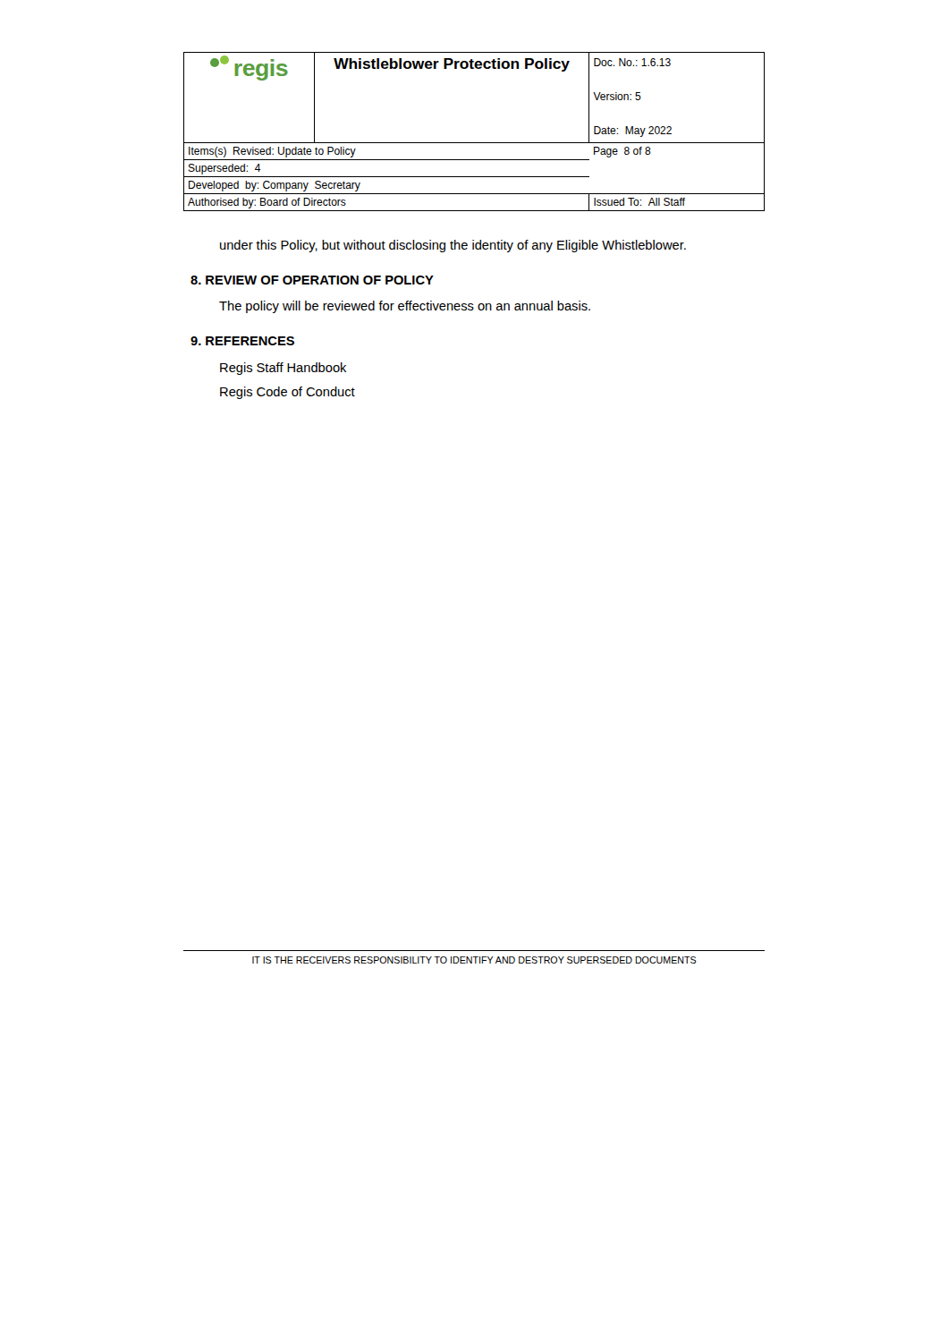| regis | Whistleblower Protection Policy | Doc. No.: 1.6.13 Version: 5 Date: May 2022 |
| Items(s) Revised: Update to Policy | Page 8 of 8 |
| Superseded: 4 |
| Developed by: Company Secretary |
| Authorised by: Board of Directors | Issued To: All Staff |
under this Policy, but without disclosing the identity of any Eligible Whistleblower.
8. REVIEW OF OPERATION OF POLICY
The policy will be reviewed for effectiveness on an annual basis.
9. REFERENCES
Regis Staff Handbook
Regis Code of Conduct
IT IS THE RECEIVERS RESPONSIBILITY TO IDENTIFY AND DESTROY SUPERSEDED DOCUMENTS